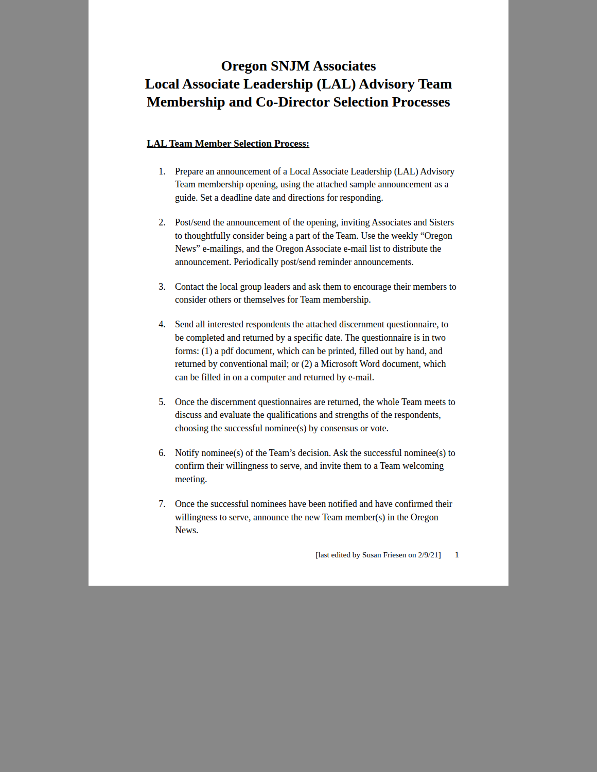Oregon SNJM Associates
Local Associate Leadership (LAL) Advisory Team
Membership and Co-Director Selection Processes
LAL Team Member Selection Process:
Prepare an announcement of a Local Associate Leadership (LAL) Advisory Team membership opening, using the attached sample announcement as a guide. Set a deadline date and directions for responding.
Post/send the announcement of the opening, inviting Associates and Sisters to thoughtfully consider being a part of the Team. Use the weekly “Oregon News” e-mailings, and the Oregon Associate e-mail list to distribute the announcement. Periodically post/send reminder announcements.
Contact the local group leaders and ask them to encourage their members to consider others or themselves for Team membership.
Send all interested respondents the attached discernment questionnaire, to be completed and returned by a specific date. The questionnaire is in two forms: (1) a pdf document, which can be printed, filled out by hand, and returned by conventional mail; or (2) a Microsoft Word document, which can be filled in on a computer and returned by e-mail.
Once the discernment questionnaires are returned, the whole Team meets to discuss and evaluate the qualifications and strengths of the respondents, choosing the successful nominee(s) by consensus or vote.
Notify nominee(s) of the Team’s decision. Ask the successful nominee(s) to confirm their willingness to serve, and invite them to a Team welcoming meeting.
Once the successful nominees have been notified and have confirmed their willingness to serve, announce the new Team member(s) in the Oregon News.
[last edited by Susan Friesen on 2/9/21]1